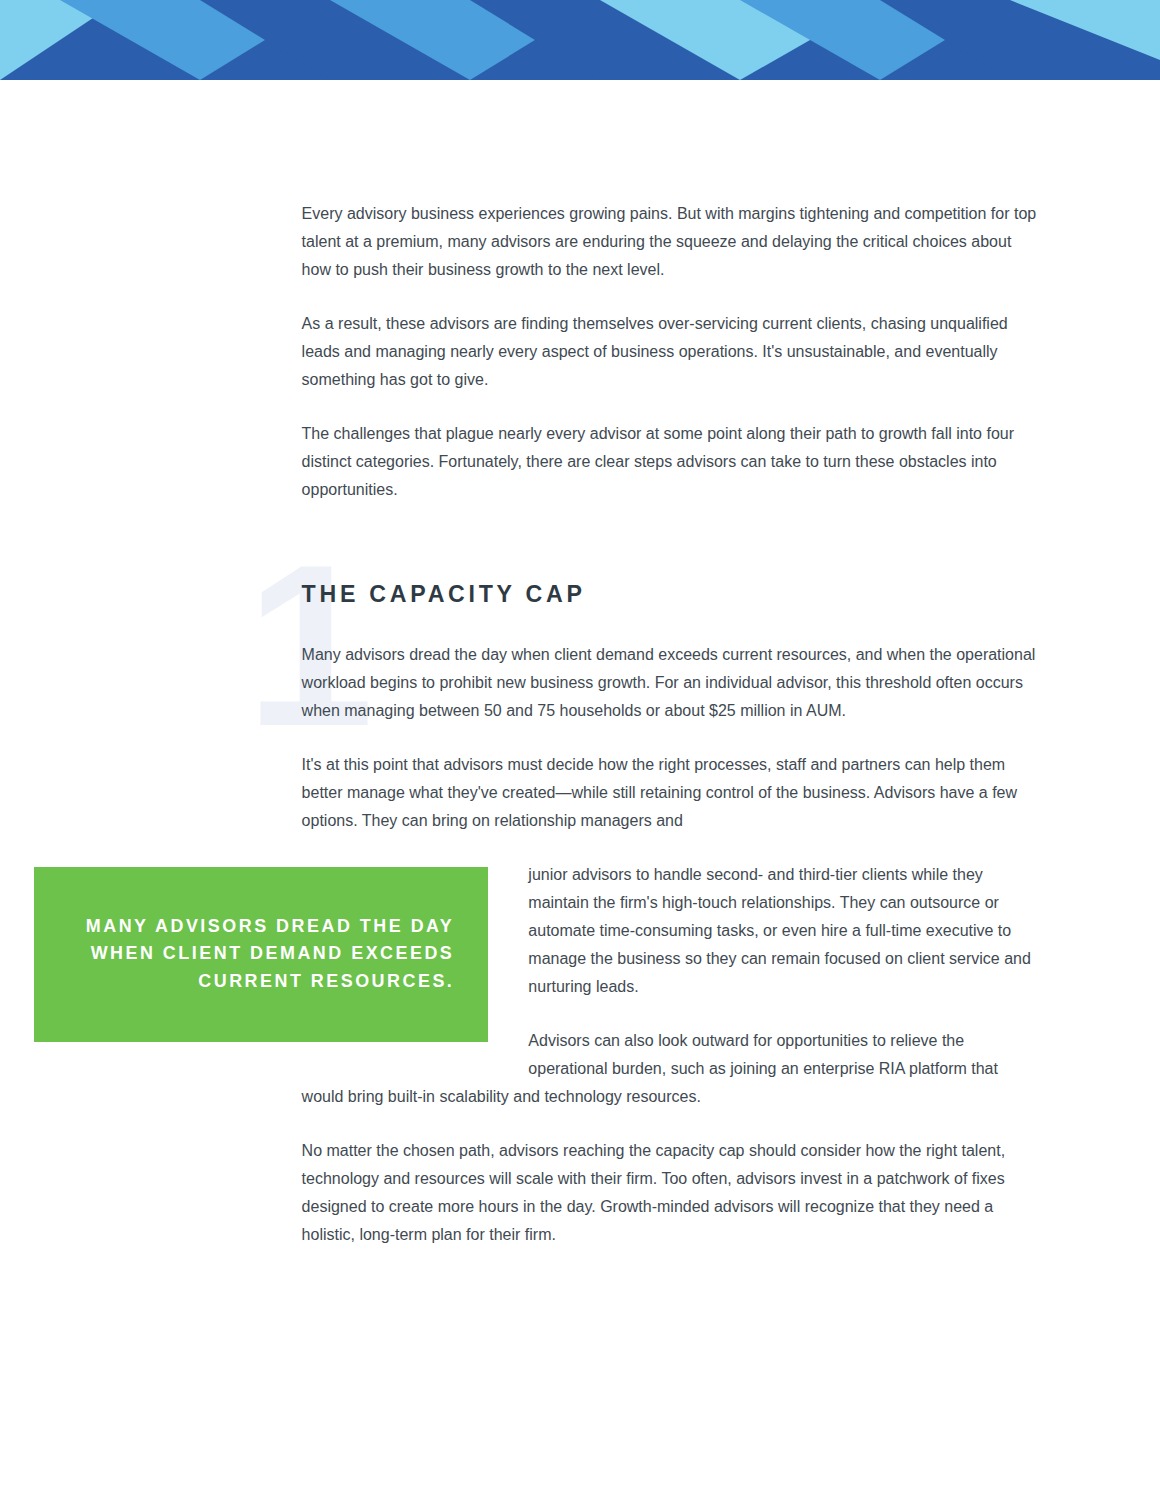Every advisory business experiences growing pains. But with margins tightening and competition for top talent at a premium, many advisors are enduring the squeeze and delaying the critical choices about how to push their business growth to the next level.
As a result, these advisors are finding themselves over-servicing current clients, chasing unqualified leads and managing nearly every aspect of business operations. It's unsustainable, and eventually something has got to give.
The challenges that plague nearly every advisor at some point along their path to growth fall into four distinct categories. Fortunately, there are clear steps advisors can take to turn these obstacles into opportunities.
1
The Capacity Cap
Many advisors dread the day when client demand exceeds current resources, and when the operational workload begins to prohibit new business growth. For an individual advisor, this threshold often occurs when managing between 50 and 75 households or about $25 million in AUM.
It's at this point that advisors must decide how the right processes, staff and partners can help them better manage what they've created—while still retaining control of the business. Advisors have a few options. They can bring on relationship managers and
Many advisors dread the day when client demand exceeds current resources.
junior advisors to handle second- and third-tier clients while they maintain the firm's high-touch relationships. They can outsource or automate time-consuming tasks, or even hire a full-time executive to manage the business so they can remain focused on client service and nurturing leads.
Advisors can also look outward for opportunities to relieve the operational burden, such as joining an enterprise RIA platform that would bring built-in scalability and technology resources.
No matter the chosen path, advisors reaching the capacity cap should consider how the right talent, technology and resources will scale with their firm. Too often, advisors invest in a patchwork of fixes designed to create more hours in the day. Growth-minded advisors will recognize that they need a holistic, long-term plan for their firm.